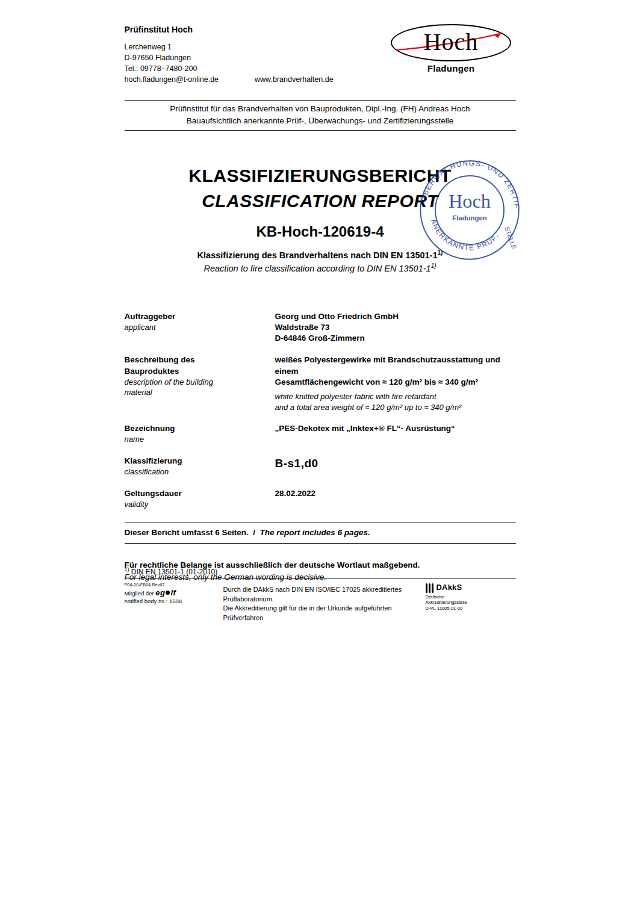Hoch
Fladungen
Prüfinstitut Hoch
Lerchenweg 1
D-97650 Fladungen
Tel.: 09778–7480-200
hoch.fladungen@t-online.de www.brandverhalten.de
Prüfinstitut für das Brandverhalten von Bauprodukten, Dipl.-Ing. (FH) Andreas Hoch
Bauaufsichtlich anerkannte Prüf-, Überwachungs- und Zertifizierungsstelle
ÜBERWACHUNGS- UND ZERTIFIZIERUNGS ANERKANNTE PRÜF- Hoch Fladungen STELLE
KLASSIFIZIERUNGSBERICHT
CLASSIFICATION REPORT
KB-Hoch-120619-4
Klassifizierung des Brandverhaltens nach DIN EN 13501-11)
Reaction to fire classification according to DIN EN 13501-11)
| Auftraggeber applicant | Georg und Otto Friedrich GmbH Waldstraße 73 D-64846 Groß-Zimmern |
| Beschreibung des Bauproduktes description of the building material | weißes Polyestergewirke mit Brandschutzausstattung und einem Gesamtflächengewicht von ≈ 120 g/m² bis ≈ 340 g/m² white knitted polyester fabric with fire retardant and a total area weight of ≈ 120 g/m² up to ≈ 340 g/m² |
| Bezeichnung name | „PES-Dekotex mit „Inktex+® FL“- Ausrüstung“ |
| Klassifizierung classification | B-s1,d0 |
| Geltungsdauer validity | 28.02.2022 |
Dieser Bericht umfasst 6 Seiten. / The report includes 6 pages.
Für rechtliche Belange ist ausschließlich der deutsche Wortlaut maßgebend.
For legal interests, only the German wording is decisive.
1) DIN EN 13501-1 (01-2010)
P06-00-FB04 Rev07
Mitglied der eg lf
notified body no.: 1508
Durch die DAkkS nach DIN EN ISO/IEC 17025 akkreditiertes Prüflaboratorium.
Die Akkreditierung gilt für die in der Urkunde aufgeführten Prüfverfahren
DAkkS
Deutsche
Akkreditierungsstelle
D-PL-11005-01-00